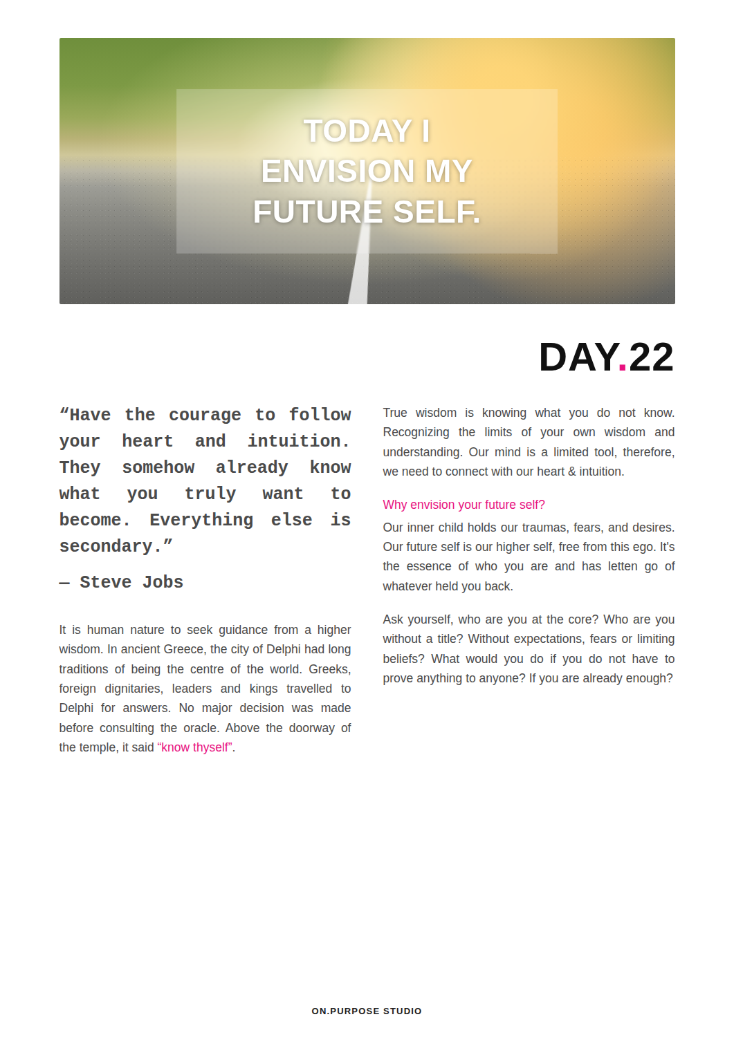Today I
Envision My
Future Self.
DAY. 22
“Have the courage to follow your heart and intuition. They somehow already know what you truly want to become. Everything else is secondary.” — Steve Jobs
It is human nature to seek guidance from a higher wisdom. In ancient Greece, the city of Delphi had long traditions of being the centre of the world. Greeks, foreign dignitaries, leaders and kings travelled to Delphi for answers. No major decision was made before consulting the oracle. Above the doorway of the temple, it said “know thyself”.
True wisdom is knowing what you do not know. Recognizing the limits of your own wisdom and understanding. Our mind is a limited tool, therefore, we need to connect with our heart & intuition.
Why envision your future self?
Our inner child holds our traumas, fears, and desires. Our future self is our higher self, free from this ego. It's the essence of who you are and has letten go of whatever held you back.
Ask yourself, who are you at the core? Who are you without a title? Without expectations, fears or limiting beliefs? What would you do if you do not have to prove anything to anyone? If you are already enough?
ON.PURPOSE STUDIO